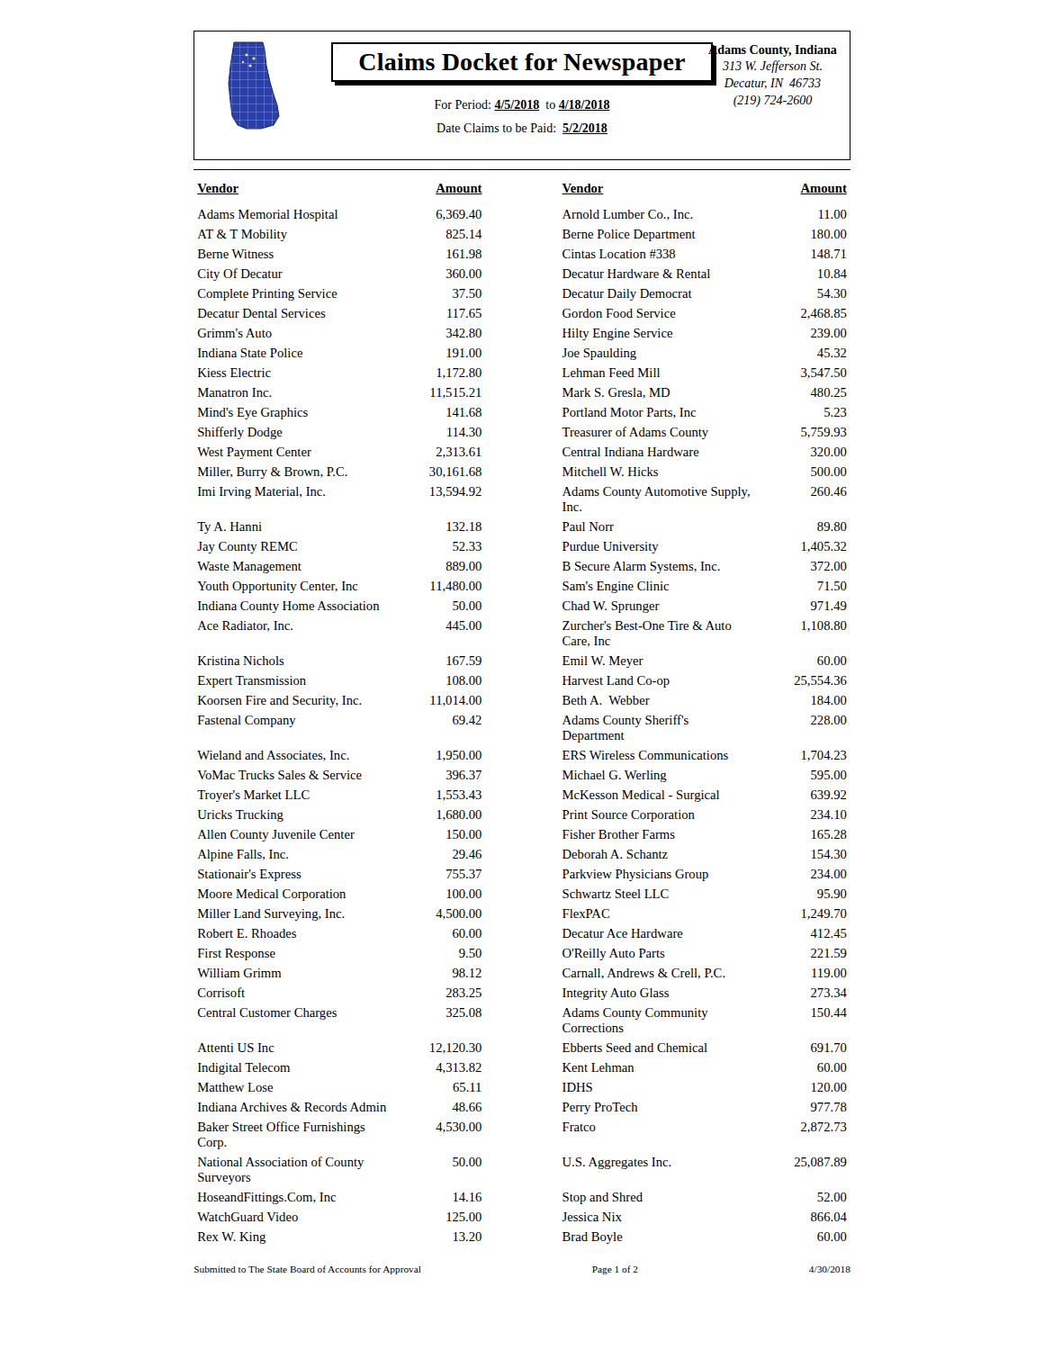Claims Docket for Newspaper
Adams County, Indiana
313 W. Jefferson St.
Decatur, IN 46733
(219) 724-2600
For Period: 4/5/2018 to 4/18/2018
Date Claims to be Paid: 5/2/2018
| Vendor | Amount | | Vendor | Amount |
| --- | --- | --- | --- | --- |
| Adams Memorial Hospital | 6,369.40 | | Arnold Lumber Co., Inc. | 11.00 |
| AT & T Mobility | 825.14 | | Berne Police Department | 180.00 |
| Berne Witness | 161.98 | | Cintas Location #338 | 148.71 |
| City Of Decatur | 360.00 | | Decatur Hardware & Rental | 10.84 |
| Complete Printing Service | 37.50 | | Decatur Daily Democrat | 54.30 |
| Decatur Dental Services | 117.65 | | Gordon Food Service | 2,468.85 |
| Grimm's Auto | 342.80 | | Hilty Engine Service | 239.00 |
| Indiana State Police | 191.00 | | Joe Spaulding | 45.32 |
| Kiess Electric | 1,172.80 | | Lehman Feed Mill | 3,547.50 |
| Manatron Inc. | 11,515.21 | | Mark S. Gresla, MD | 480.25 |
| Mind's Eye Graphics | 141.68 | | Portland Motor Parts, Inc | 5.23 |
| Shifferly Dodge | 114.30 | | Treasurer of Adams County | 5,759.93 |
| West Payment Center | 2,313.61 | | Central Indiana Hardware | 320.00 |
| Miller, Burry & Brown, P.C. | 30,161.68 | | Mitchell W. Hicks | 500.00 |
| Imi Irving Material, Inc. | 13,594.92 | | Adams County Automotive Supply, Inc. | 260.46 |
| Ty A. Hanni | 132.18 | | Paul Norr | 89.80 |
| Jay County REMC | 52.33 | | Purdue University | 1,405.32 |
| Waste Management | 889.00 | | B Secure Alarm Systems, Inc. | 372.00 |
| Youth Opportunity Center, Inc | 11,480.00 | | Sam's Engine Clinic | 71.50 |
| Indiana County Home Association | 50.00 | | Chad W. Sprunger | 971.49 |
| Ace Radiator, Inc. | 445.00 | | Zurcher's Best-One Tire & Auto Care, Inc | 1,108.80 |
| Kristina Nichols | 167.59 | | Emil W. Meyer | 60.00 |
| Expert Transmission | 108.00 | | Harvest Land Co-op | 25,554.36 |
| Koorsen Fire and Security, Inc. | 11,014.00 | | Beth A. Webber | 184.00 |
| Fastenal Company | 69.42 | | Adams County Sheriff's Department | 228.00 |
| Wieland and Associates, Inc. | 1,950.00 | | ERS Wireless Communications | 1,704.23 |
| VoMac Trucks Sales & Service | 396.37 | | Michael G. Werling | 595.00 |
| Troyer's Market LLC | 1,553.43 | | McKesson Medical - Surgical | 639.92 |
| Uricks Trucking | 1,680.00 | | Print Source Corporation | 234.10 |
| Allen County Juvenile Center | 150.00 | | Fisher Brother Farms | 165.28 |
| Alpine Falls, Inc. | 29.46 | | Deborah A. Schantz | 154.30 |
| Stationair's Express | 755.37 | | Parkview Physicians Group | 234.00 |
| Moore Medical Corporation | 100.00 | | Schwartz Steel LLC | 95.90 |
| Miller Land Surveying, Inc. | 4,500.00 | | FlexPAC | 1,249.70 |
| Robert E. Rhoades | 60.00 | | Decatur Ace Hardware | 412.45 |
| First Response | 9.50 | | O'Reilly Auto Parts | 221.59 |
| William Grimm | 98.12 | | Carnall, Andrews & Crell, P.C. | 119.00 |
| Corrisoft | 283.25 | | Integrity Auto Glass | 273.34 |
| Central Customer Charges | 325.08 | | Adams County Community Corrections | 150.44 |
| Attenti US Inc | 12,120.30 | | Ebberts Seed and Chemical | 691.70 |
| Indigital Telecom | 4,313.82 | | Kent Lehman | 60.00 |
| Matthew Lose | 65.11 | | IDHS | 120.00 |
| Indiana Archives & Records Admin | 48.66 | | Perry ProTech | 977.78 |
| Baker Street Office Furnishings Corp. | 4,530.00 | | Fratco | 2,872.73 |
| National Association of County Surveyors | 50.00 | | U.S. Aggregates Inc. | 25,087.89 |
| HoseandFittings.Com, Inc | 14.16 | | Stop and Shred | 52.00 |
| WatchGuard Video | 125.00 | | Jessica Nix | 866.04 |
| Rex W. King | 13.20 | | Brad Boyle | 60.00 |
Submitted to The State Board of Accounts for Approval
Page 1 of 2
4/30/2018